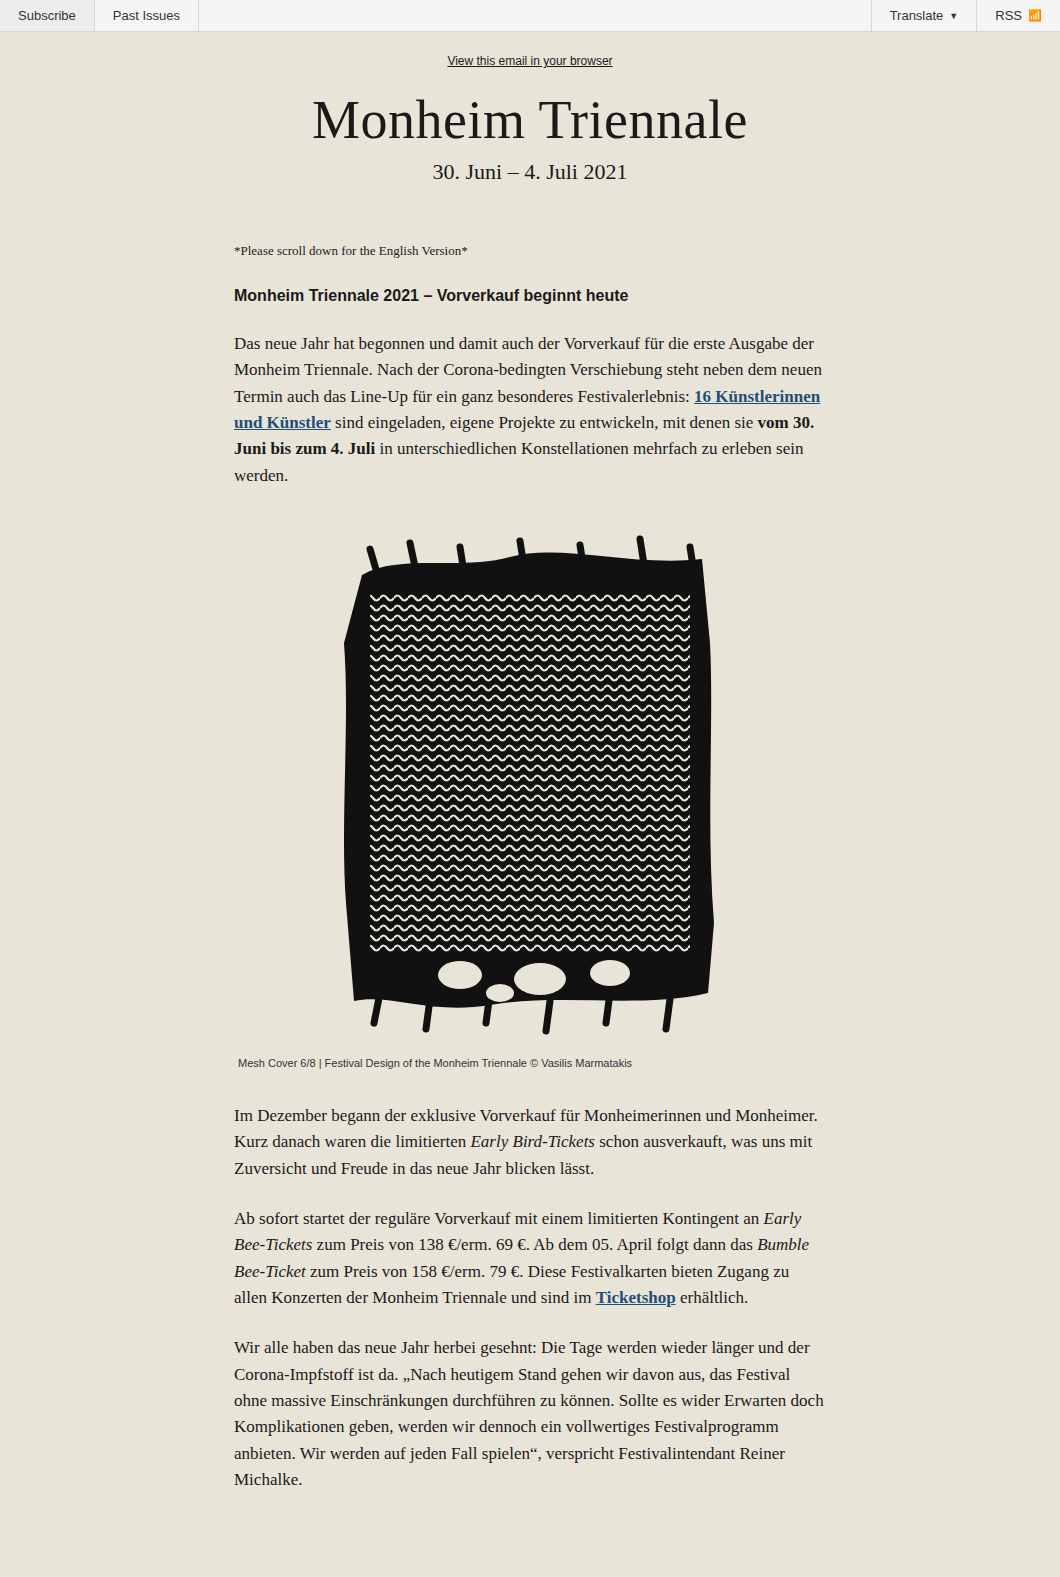Subscribe Past Issues Translate ▼ RSS 📶
View this email in your browser
Monheim Triennale
30. Juni – 4. Juli 2021
*Please scroll down for the English Version*
Monheim Triennale 2021 – Vorverkauf beginnt heute
Das neue Jahr hat begonnen und damit auch der Vorverkauf für die erste Ausgabe der Monheim Triennale. Nach der Corona-bedingten Verschiebung steht neben dem neuen Termin auch das Line-Up für ein ganz besonderes Festivalerlebnis: 16 Künstlerinnen und Künstler sind eingeladen, eigene Projekte zu entwickeln, mit denen sie vom 30. Juni bis zum 4. Juli in unterschiedlichen Konstellationen mehrfach zu erleben sein werden.
Mesh Cover 6/8 | Festival Design of the Monheim Triennale © Vasilis Marmatakis
Im Dezember begann der exklusive Vorverkauf für Monheimerinnen und Monheimer. Kurz danach waren die limitierten Early Bird-Tickets schon ausverkauft, was uns mit Zuversicht und Freude in das neue Jahr blicken lässt.
Ab sofort startet der reguläre Vorverkauf mit einem limitierten Kontingent an Early Bee-Tickets zum Preis von 138 €/erm. 69 €. Ab dem 05. April folgt dann das Bumble Bee-Ticket zum Preis von 158 €/erm. 79 €. Diese Festivalkarten bieten Zugang zu allen Konzerten der Monheim Triennale und sind im Ticketshop erhältlich.
Wir alle haben das neue Jahr herbei gesehnt: Die Tage werden wieder länger und der Corona-Impfstoff ist da. „Nach heutigem Stand gehen wir davon aus, das Festival ohne massive Einschränkungen durchführen zu können. Sollte es wider Erwarten doch Komplikationen geben, werden wir dennoch ein vollwertiges Festivalprogramm anbieten. Wir werden auf jeden Fall spielen“, verspricht Festivalintendant Reiner Michalke.